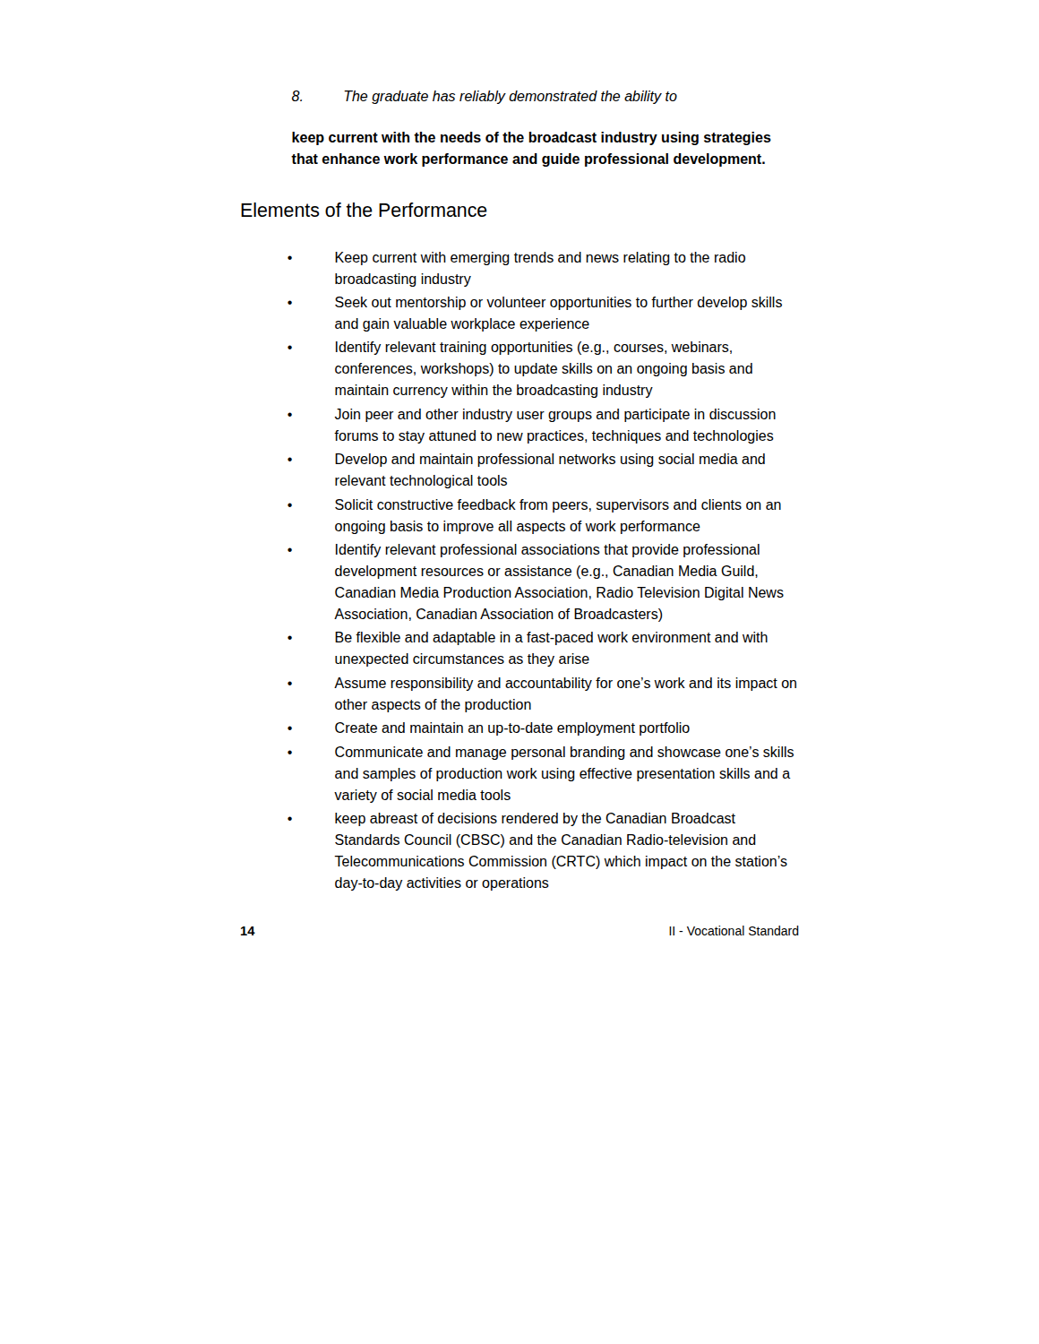8. The graduate has reliably demonstrated the ability to
keep current with the needs of the broadcast industry using strategies that enhance work performance and guide professional development.
Elements of the Performance
Keep current with emerging trends and news relating to the radio broadcasting industry
Seek out mentorship or volunteer opportunities to further develop skills and gain valuable workplace experience
Identify relevant training opportunities (e.g., courses, webinars, conferences, workshops) to update skills on an ongoing basis and maintain currency within the broadcasting industry
Join peer and other industry user groups and participate in discussion forums to stay attuned to new practices, techniques and technologies
Develop and maintain professional networks using social media and relevant technological tools
Solicit constructive feedback from peers, supervisors and clients on an ongoing basis to improve all aspects of work performance
Identify relevant professional associations that provide professional development resources or assistance (e.g., Canadian Media Guild, Canadian Media Production Association, Radio Television Digital News Association, Canadian Association of Broadcasters)
Be flexible and adaptable in a fast-paced work environment and with unexpected circumstances as they arise
Assume responsibility and accountability for one’s work and its impact on other aspects of the production
Create and maintain an up-to-date employment portfolio
Communicate and manage personal branding and showcase one’s skills and samples of production work using effective presentation skills and a variety of social media tools
keep abreast of decisions rendered by the Canadian Broadcast Standards Council (CBSC) and the Canadian Radio-television and Telecommunications Commission (CRTC) which impact on the station’s day-to-day activities or operations
14 II - Vocational Standard